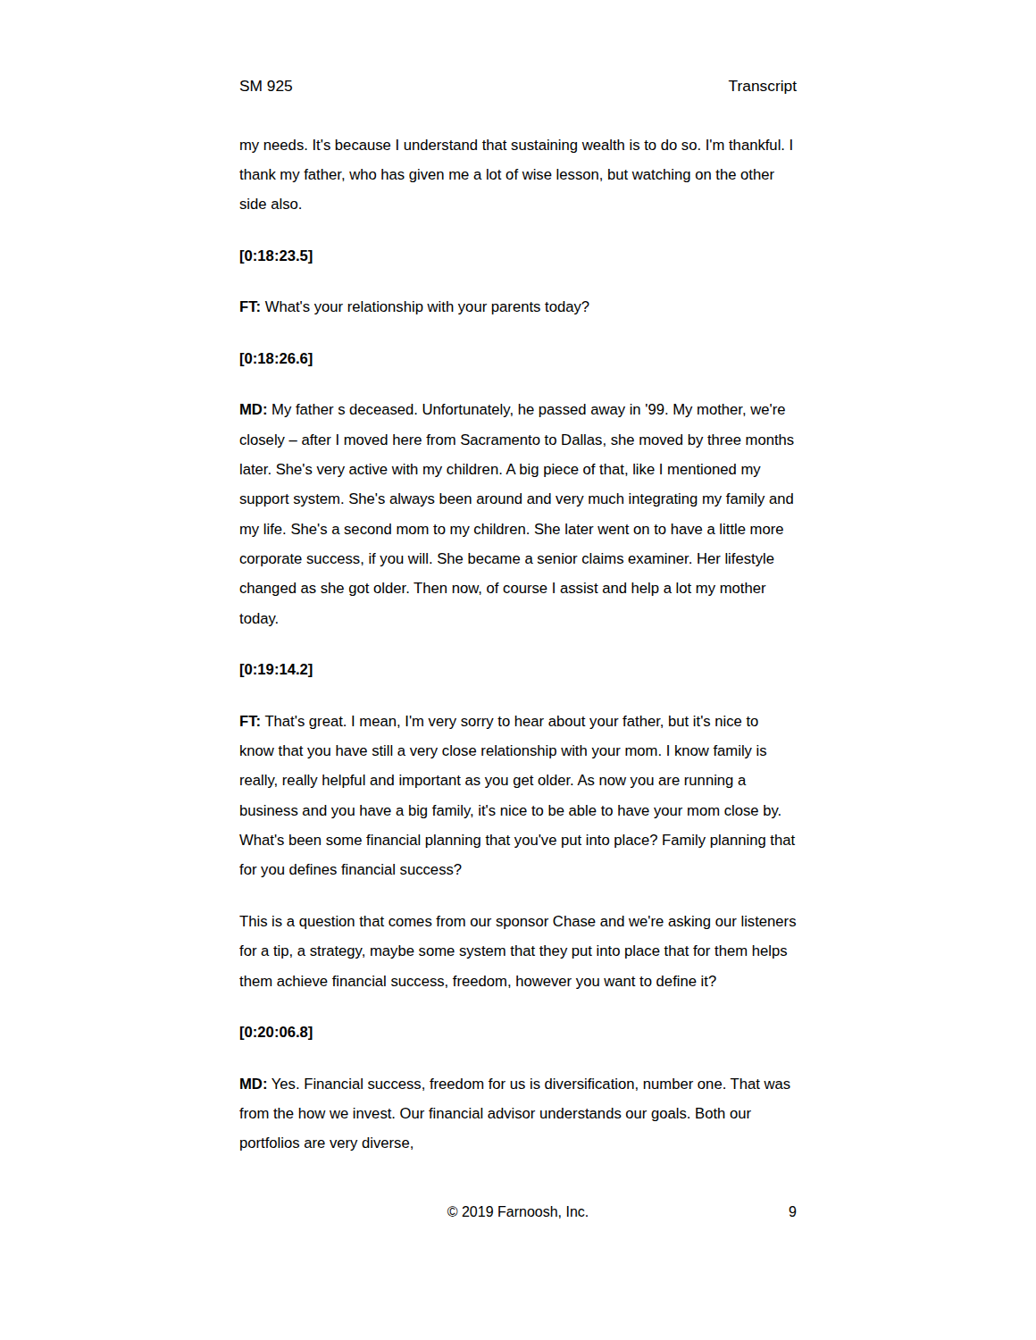SM 925 Transcript
my needs. It's because I understand that sustaining wealth is to do so. I'm thankful. I thank my father, who has given me a lot of wise lesson, but watching on the other side also.
[0:18:23.5]
FT: What's your relationship with your parents today?
[0:18:26.6]
MD: My father s deceased. Unfortunately, he passed away in '99. My mother, we're closely – after I moved here from Sacramento to Dallas, she moved by three months later. She's very active with my children. A big piece of that, like I mentioned my support system. She's always been around and very much integrating my family and my life. She's a second mom to my children. She later went on to have a little more corporate success, if you will. She became a senior claims examiner. Her lifestyle changed as she got older. Then now, of course I assist and help a lot my mother today.
[0:19:14.2]
FT: That's great. I mean, I'm very sorry to hear about your father, but it's nice to know that you have still a very close relationship with your mom. I know family is really, really helpful and important as you get older. As now you are running a business and you have a big family, it's nice to be able to have your mom close by. What's been some financial planning that you've put into place? Family planning that for you defines financial success?
This is a question that comes from our sponsor Chase and we're asking our listeners for a tip, a strategy, maybe some system that they put into place that for them helps them achieve financial success, freedom, however you want to define it?
[0:20:06.8]
MD: Yes. Financial success, freedom for us is diversification, number one. That was from the how we invest. Our financial advisor understands our goals. Both our portfolios are very diverse,
© 2019 Farnoosh, Inc. 9